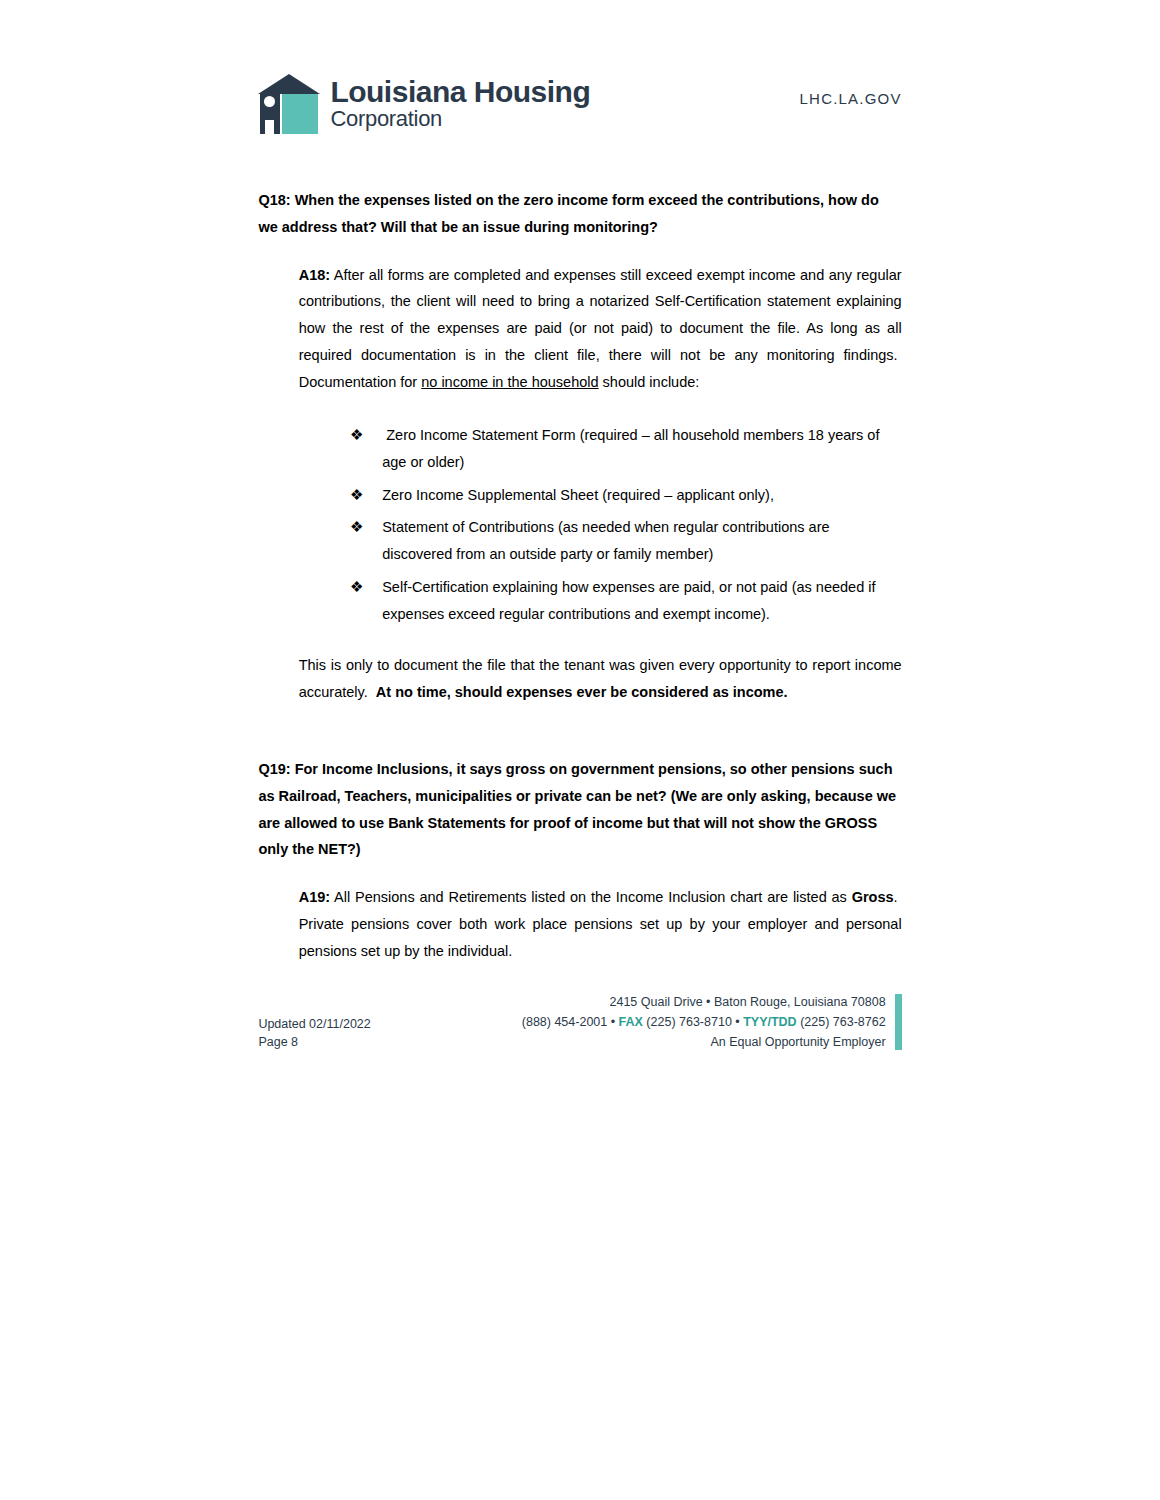Louisiana Housing
Corporation
LHC.LA.GOV
Q18: When the expenses listed on the zero income form exceed the contributions, how do we address that? Will that be an issue during monitoring?
A18: After all forms are completed and expenses still exceed exempt income and any regular contributions, the client will need to bring a notarized Self-Certification statement explaining how the rest of the expenses are paid (or not paid) to document the file. As long as all required documentation is in the client file, there will not be any monitoring findings. Documentation for no income in the household should include:
Zero Income Statement Form (required – all household members 18 years of age or older)
Zero Income Supplemental Sheet (required – applicant only),
Statement of Contributions (as needed when regular contributions are discovered from an outside party or family member)
Self-Certification explaining how expenses are paid, or not paid (as needed if expenses exceed regular contributions and exempt income).
This is only to document the file that the tenant was given every opportunity to report income accurately. At no time, should expenses ever be considered as income.
Q19: For Income Inclusions, it says gross on government pensions, so other pensions such as Railroad, Teachers, municipalities or private can be net? (We are only asking, because we are allowed to use Bank Statements for proof of income but that will not show the GROSS only the NET?)
A19: All Pensions and Retirements listed on the Income Inclusion chart are listed as Gross. Private pensions cover both work place pensions set up by your employer and personal pensions set up by the individual.
Updated 02/11/2022
Page 8
2415 Quail Drive • Baton Rouge, Louisiana 70808
(888) 454-2001 • FAX (225) 763-8710 • TYY/TDD (225) 763-8762
An Equal Opportunity Employer